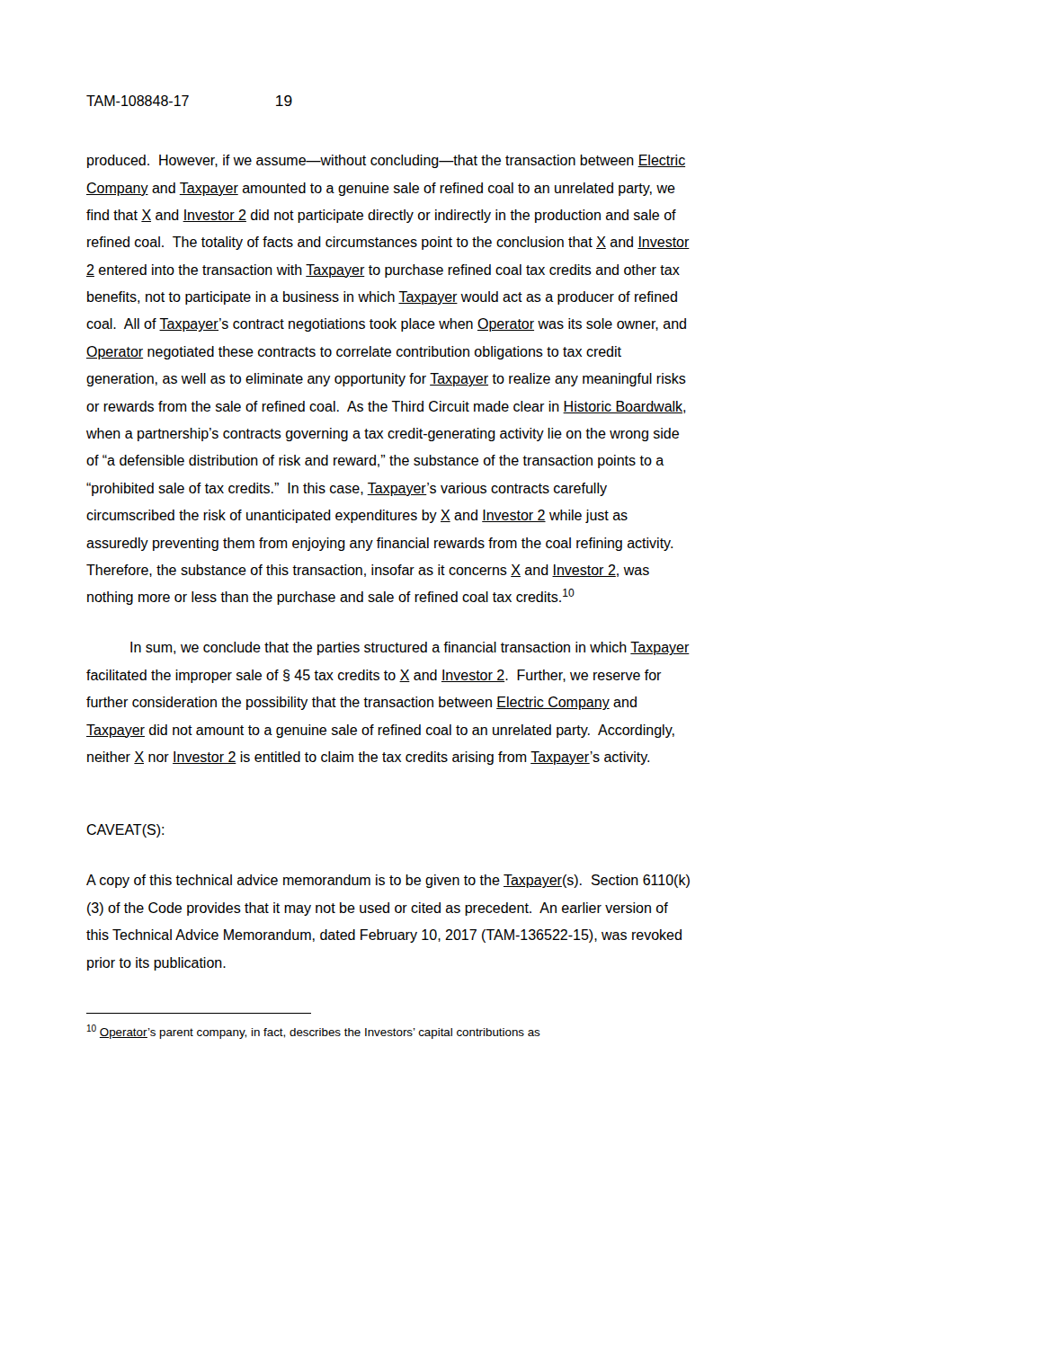TAM-108848-17 19
produced. However, if we assume—without concluding—that the transaction between Electric Company and Taxpayer amounted to a genuine sale of refined coal to an unrelated party, we find that X and Investor 2 did not participate directly or indirectly in the production and sale of refined coal. The totality of facts and circumstances point to the conclusion that X and Investor 2 entered into the transaction with Taxpayer to purchase refined coal tax credits and other tax benefits, not to participate in a business in which Taxpayer would act as a producer of refined coal. All of Taxpayer’s contract negotiations took place when Operator was its sole owner, and Operator negotiated these contracts to correlate contribution obligations to tax credit generation, as well as to eliminate any opportunity for Taxpayer to realize any meaningful risks or rewards from the sale of refined coal. As the Third Circuit made clear in Historic Boardwalk, when a partnership’s contracts governing a tax credit-generating activity lie on the wrong side of “a defensible distribution of risk and reward,” the substance of the transaction points to a “prohibited sale of tax credits.” In this case, Taxpayer’s various contracts carefully circumscribed the risk of unanticipated expenditures by X and Investor 2 while just as assuredly preventing them from enjoying any financial rewards from the coal refining activity. Therefore, the substance of this transaction, insofar as it concerns X and Investor 2, was nothing more or less than the purchase and sale of refined coal tax credits.10
In sum, we conclude that the parties structured a financial transaction in which Taxpayer facilitated the improper sale of § 45 tax credits to X and Investor 2. Further, we reserve for further consideration the possibility that the transaction between Electric Company and Taxpayer did not amount to a genuine sale of refined coal to an unrelated party. Accordingly, neither X nor Investor 2 is entitled to claim the tax credits arising from Taxpayer’s activity.
CAVEAT(S):
A copy of this technical advice memorandum is to be given to the Taxpayer(s). Section 6110(k)(3) of the Code provides that it may not be used or cited as precedent. An earlier version of this Technical Advice Memorandum, dated February 10, 2017 (TAM-136522-15), was revoked prior to its publication.
10 Operator’s parent company, in fact, describes the Investors’ capital contributions as